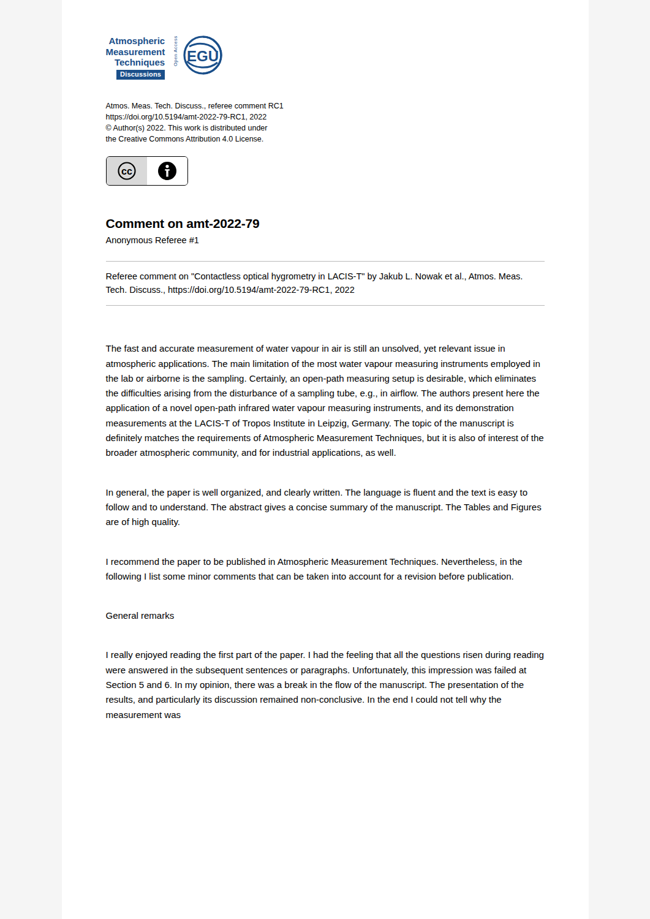Atmospheric
Measurement
Techniques
Discussions
EGU logo EGU Open Access
Atmos. Meas. Tech. Discuss., referee comment RC1
https://doi.org/10.5194/amt-2022-79-RC1, 2022
© Author(s) 2022. This work is distributed under
the Creative Commons Attribution 4.0 License.
cc
BY
Comment on amt-2022-79
Anonymous Referee #1
Referee comment on "Contactless optical hygrometry in LACIS-T" by Jakub L. Nowak et al., Atmos. Meas. Tech. Discuss., https://doi.org/10.5194/amt-2022-79-RC1, 2022
The fast and accurate measurement of water vapour in air is still an unsolved, yet relevant issue in atmospheric applications. The main limitation of the most water vapour measuring instruments employed in the lab or airborne is the sampling. Certainly, an open-path measuring setup is desirable, which eliminates the difficulties arising from the disturbance of a sampling tube, e.g., in airflow. The authors present here the application of a novel open-path infrared water vapour measuring instruments, and its demonstration measurements at the LACIS-T of Tropos Institute in Leipzig, Germany. The topic of the manuscript is definitely matches the requirements of Atmospheric Measurement Techniques, but it is also of interest of the broader atmospheric community, and for industrial applications, as well.
In general, the paper is well organized, and clearly written. The language is fluent and the text is easy to follow and to understand. The abstract gives a concise summary of the manuscript. The Tables and Figures are of high quality.
I recommend the paper to be published in Atmospheric Measurement Techniques. Nevertheless, in the following I list some minor comments that can be taken into account for a revision before publication.
General remarks
I really enjoyed reading the first part of the paper. I had the feeling that all the questions risen during reading were answered in the subsequent sentences or paragraphs. Unfortunately, this impression was failed at Section 5 and 6. In my opinion, there was a break in the flow of the manuscript. The presentation of the results, and particularly its discussion remained non-conclusive. In the end I could not tell why the measurement was